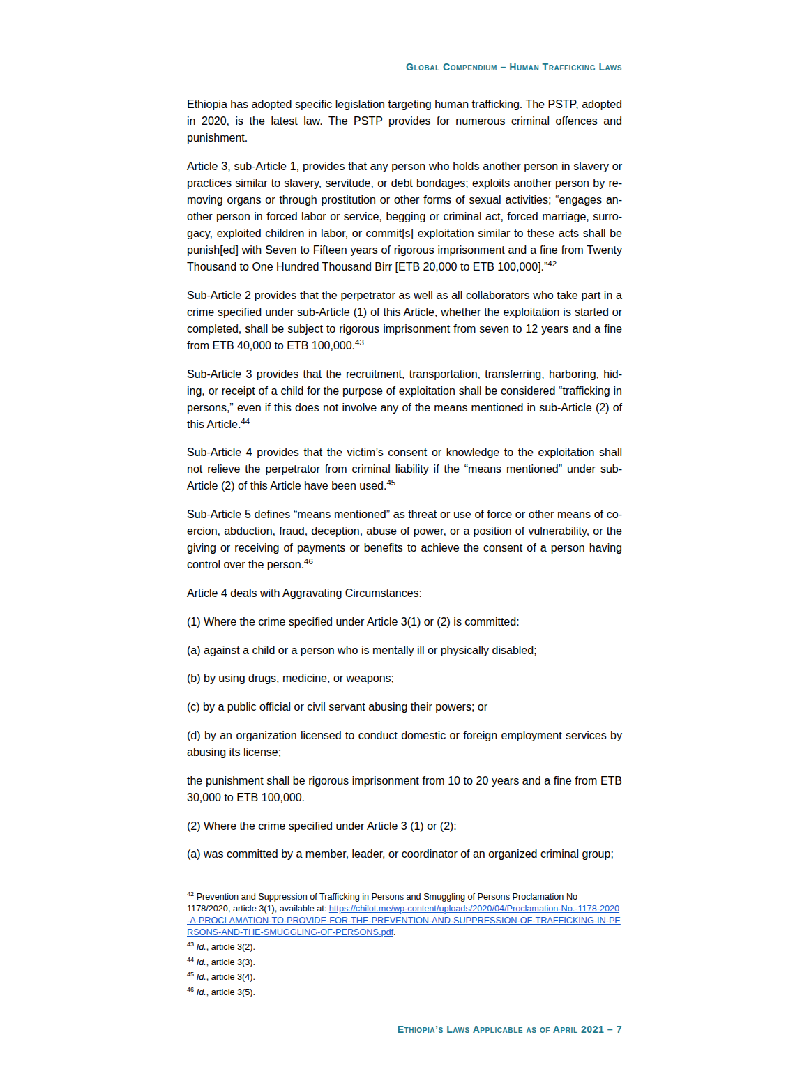Global Compendium – Human Trafficking Laws
Ethiopia has adopted specific legislation targeting human trafficking. The PSTP, adopted in 2020, is the latest law. The PSTP provides for numerous criminal offences and punishment.
Article 3, sub-Article 1, provides that any person who holds another person in slavery or practices similar to slavery, servitude, or debt bondages; exploits another person by removing organs or through prostitution or other forms of sexual activities; “engages another person in forced labor or service, begging or criminal act, forced marriage, surrogacy, exploited children in labor, or commit[s] exploitation similar to these acts shall be punish[ed] with Seven to Fifteen years of rigorous imprisonment and a fine from Twenty Thousand to One Hundred Thousand Birr [ETB 20,000 to ETB 100,000].”42
Sub-Article 2 provides that the perpetrator as well as all collaborators who take part in a crime specified under sub-Article (1) of this Article, whether the exploitation is started or completed, shall be subject to rigorous imprisonment from seven to 12 years and a fine from ETB 40,000 to ETB 100,000.43
Sub-Article 3 provides that the recruitment, transportation, transferring, harboring, hiding, or receipt of a child for the purpose of exploitation shall be considered “trafficking in persons,” even if this does not involve any of the means mentioned in sub-Article (2) of this Article.44
Sub-Article 4 provides that the victim’s consent or knowledge to the exploitation shall not relieve the perpetrator from criminal liability if the “means mentioned” under sub-Article (2) of this Article have been used.45
Sub-Article 5 defines “means mentioned” as threat or use of force or other means of coercion, abduction, fraud, deception, abuse of power, or a position of vulnerability, or the giving or receiving of payments or benefits to achieve the consent of a person having control over the person.46
Article 4 deals with Aggravating Circumstances:
(1) Where the crime specified under Article 3(1) or (2) is committed:
(a) against a child or a person who is mentally ill or physically disabled;
(b) by using drugs, medicine, or weapons;
(c) by a public official or civil servant abusing their powers; or
(d) by an organization licensed to conduct domestic or foreign employment services by abusing its license;
the punishment shall be rigorous imprisonment from 10 to 20 years and a fine from ETB 30,000 to ETB 100,000.
(2) Where the crime specified under Article 3 (1) or (2):
(a) was committed by a member, leader, or coordinator of an organized criminal group;
42 Prevention and Suppression of Trafficking in Persons and Smuggling of Persons Proclamation No 1178/2020, article 3(1), available at: https://chilot.me/wp-content/uploads/2020/04/Proclamation-No.-1178-2020-A-PROCLAMATION-TO-PROVIDE-FOR-THE-PREVENTION-AND-SUPPRESSION-OF-TRAFFICKING-IN-PERSONS-AND-THE-SMUGGLING-OF-PERSONS.pdf.
43 Id., article 3(2).
44 Id., article 3(3).
45 Id., article 3(4).
46 Id., article 3(5).
Ethiopia’s Laws Applicable as of April 2021 – 7